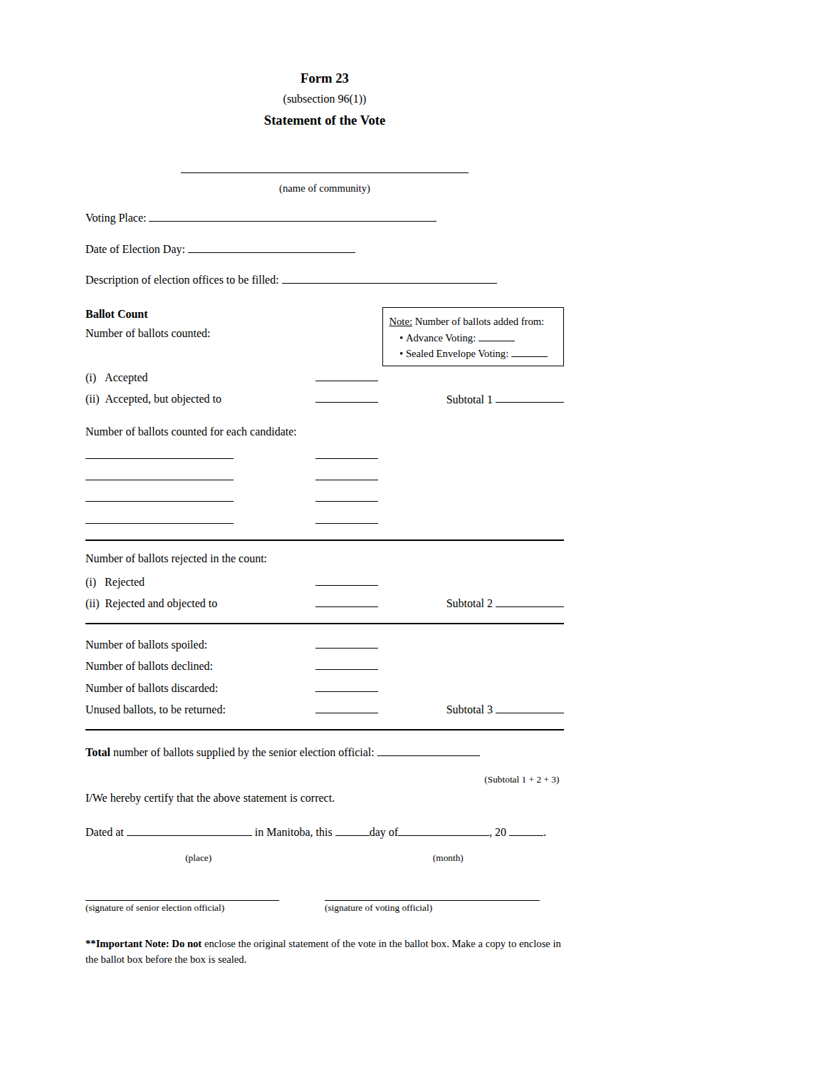Form 23
(subsection 96(1))
Statement of the Vote
(name of community)
Voting Place:
Date of Election Day:
Description of election offices to be filled:
Note: Number of ballots added from:
Advance Voting:
Sealed Envelope Voting:
Ballot Count
Number of ballots counted:
| (i) Accepted | | |
| (ii) Accepted, but objected to | | Subtotal 1 |
Number of ballots counted for each candidate:
Number of ballots rejected in the count:
| (i) Rejected | | |
| (ii) Rejected and objected to | | Subtotal 2 |
| Number of ballots spoiled: | | |
| Number of ballots declined: | | |
| Number of ballots discarded: | | |
| Unused ballots, to be returned: | | Subtotal 3 |
Total number of ballots supplied by the senior election official:
(Subtotal 1 + 2 + 3)
I/We hereby certify that the above statement is correct.
Dated at in Manitoba, this day of , 20 .
(place) (month)
| (signature of senior election official) | | (signature of voting official) |
**Important Note: Do not enclose the original statement of the vote in the ballot box. Make a copy to enclose in the ballot box before the box is sealed.